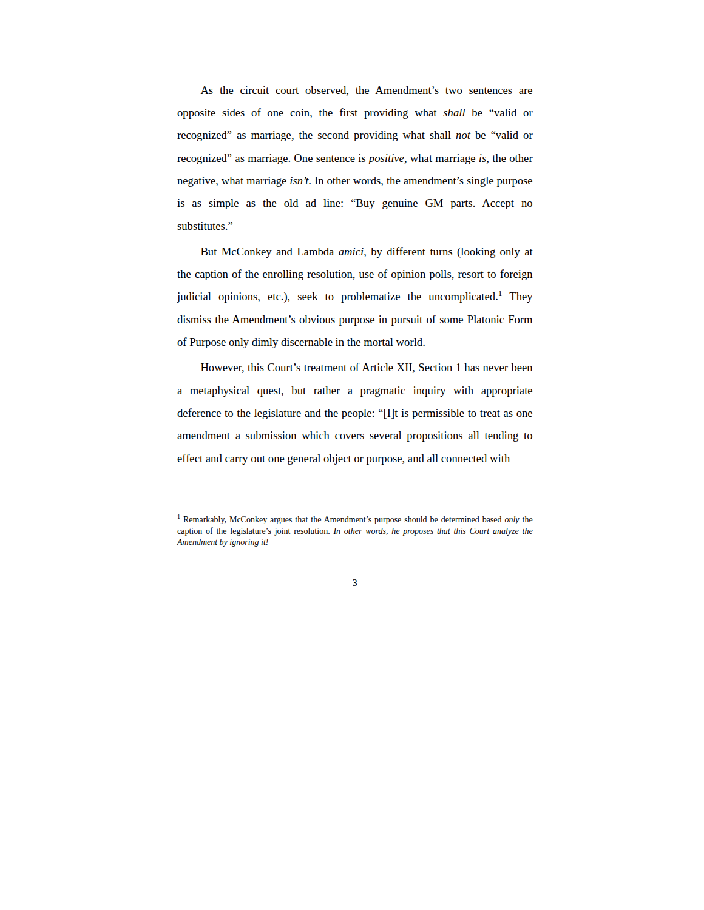As the circuit court observed, the Amendment’s two sentences are opposite sides of one coin, the first providing what shall be “valid or recognized” as marriage, the second providing what shall not be “valid or recognized” as marriage. One sentence is positive, what marriage is, the other negative, what marriage isn’t. In other words, the amendment’s single purpose is as simple as the old ad line: “Buy genuine GM parts. Accept no substitutes.”
But McConkey and Lambda amici, by different turns (looking only at the caption of the enrolling resolution, use of opinion polls, resort to foreign judicial opinions, etc.), seek to problematize the uncomplicated.1 They dismiss the Amendment’s obvious purpose in pursuit of some Platonic Form of Purpose only dimly discernable in the mortal world.
However, this Court’s treatment of Article XII, Section 1 has never been a metaphysical quest, but rather a pragmatic inquiry with appropriate deference to the legislature and the people: “[I]t is permissible to treat as one amendment a submission which covers several propositions all tending to effect and carry out one general object or purpose, and all connected with
1 Remarkably, McConkey argues that the Amendment’s purpose should be determined based only the caption of the legislature’s joint resolution. In other words, he proposes that this Court analyze the Amendment by ignoring it!
3